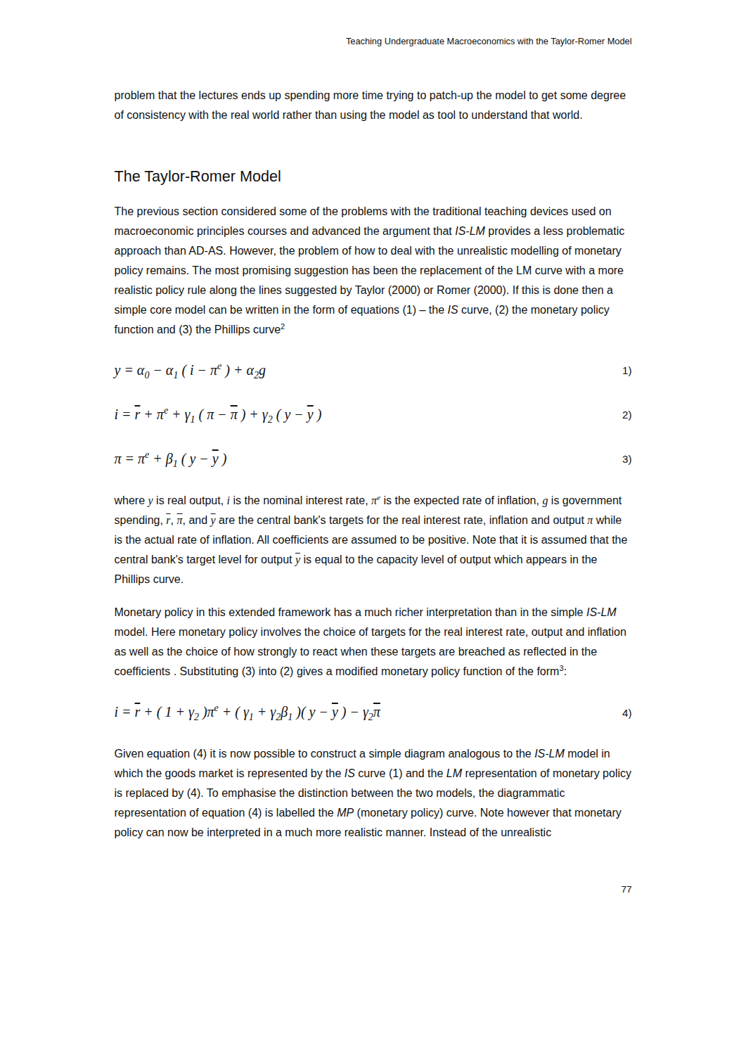Teaching Undergraduate Macroeconomics with the Taylor-Romer Model
problem that the lectures ends up spending more time trying to patch-up the model to get some degree of consistency with the real world rather than using the model as tool to understand that world.
The Taylor-Romer Model
The previous section considered some of the problems with the traditional teaching devices used on macroeconomic principles courses and advanced the argument that IS-LM provides a less problematic approach than AD-AS. However, the problem of how to deal with the unrealistic modelling of monetary policy remains. The most promising suggestion has been the replacement of the LM curve with a more realistic policy rule along the lines suggested by Taylor (2000) or Romer (2000). If this is done then a simple core model can be written in the form of equations (1) – the IS curve, (2) the monetary policy function and (3) the Phillips curve2
y = α0 − α1 ( i − πe ) + α2g 1)
i = r + πe + γ1 ( π − π ) + γ2 ( y − y ) 2)
π = πe + β1 ( y − y ) 3)
where y is real output, i is the nominal interest rate, πe is the expected rate of inflation, g is government spending, r, π, and y are the central bank's targets for the real interest rate, inflation and output π while is the actual rate of inflation. All coefficients are assumed to be positive. Note that it is assumed that the central bank's target level for output y is equal to the capacity level of output which appears in the Phillips curve.
Monetary policy in this extended framework has a much richer interpretation than in the simple IS-LM model. Here monetary policy involves the choice of targets for the real interest rate, output and inflation as well as the choice of how strongly to react when these targets are breached as reflected in the coefficients . Substituting (3) into (2) gives a modified monetary policy function of the form3:
i = r + ( 1 + γ2 )πe + ( γ1 + γ2β1 )( y − y ) − γ2π 4)
Given equation (4) it is now possible to construct a simple diagram analogous to the IS-LM model in which the goods market is represented by the IS curve (1) and the LM representation of monetary policy is replaced by (4). To emphasise the distinction between the two models, the diagrammatic representation of equation (4) is labelled the MP (monetary policy) curve. Note however that monetary policy can now be interpreted in a much more realistic manner. Instead of the unrealistic
77